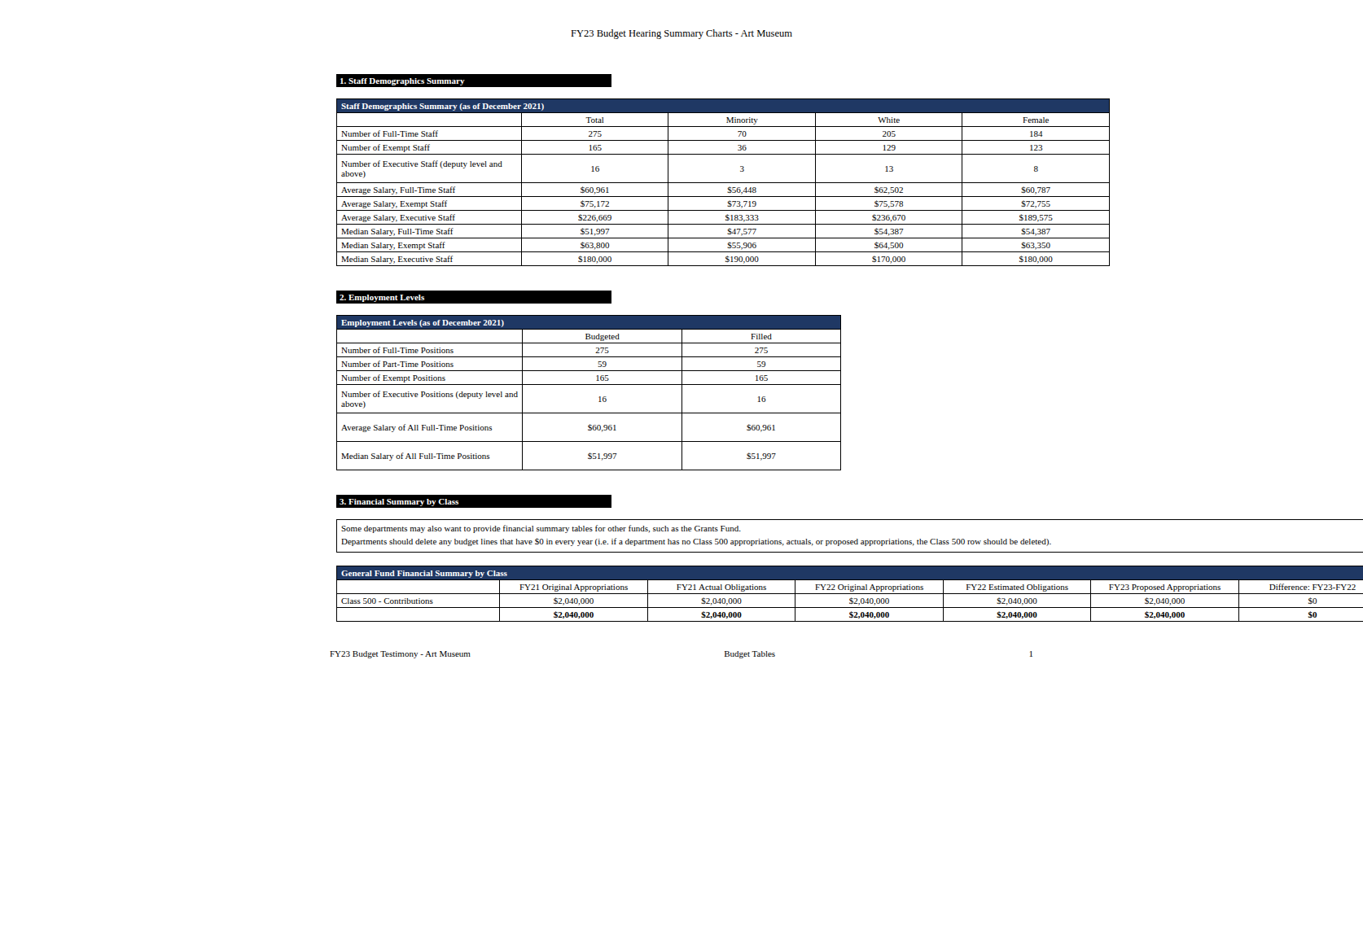FY23 Budget Hearing Summary Charts - Art Museum
1. Staff Demographics Summary
| Staff Demographics Summary (as of December 2021) |
| --- |
| | Total | Minority | White | Female |
| Number of Full-Time Staff | 275 | 70 | 205 | 184 |
| Number of Exempt Staff | 165 | 36 | 129 | 123 |
| Number of Executive Staff (deputy level and above) | 16 | 3 | 13 | 8 |
| Average Salary, Full-Time Staff | $60,961 | $56,448 | $62,502 | $60,787 |
| Average Salary, Exempt Staff | $75,172 | $73,719 | $75,578 | $72,755 |
| Average Salary, Executive Staff | $226,669 | $183,333 | $236,670 | $189,575 |
| Median Salary, Full-Time Staff | $51,997 | $47,577 | $54,387 | $54,387 |
| Median Salary, Exempt Staff | $63,800 | $55,906 | $64,500 | $63,350 |
| Median Salary, Executive Staff | $180,000 | $190,000 | $170,000 | $180,000 |
2. Employment Levels
| Employment Levels (as of December 2021) |
| --- |
| | Budgeted | Filled |
| Number of Full-Time Positions | 275 | 275 |
| Number of Part-Time Positions | 59 | 59 |
| Number of Exempt Positions | 165 | 165 |
| Number of Executive Positions (deputy level and above) | 16 | 16 |
| Average Salary of All Full-Time Positions | $60,961 | $60,961 |
| Median Salary of All Full-Time Positions | $51,997 | $51,997 |
3. Financial Summary by Class
Some departments may also want to provide financial summary tables for other funds, such as the Grants Fund.
Departments should delete any budget lines that have $0 in every year (i.e. if a department has no Class 500 appropriations, actuals, or proposed appropriations, the Class 500 row should be deleted).
| General Fund Financial Summary by Class |
| --- |
| | FY21 Original Appropriations | FY21 Actual Obligations | FY22 Original Appropriations | FY22 Estimated Obligations | FY23 Proposed Appropriations | Difference: FY23-FY22 |
| Class 500 - Contributions | $2,040,000 | $2,040,000 | $2,040,000 | $2,040,000 | $2,040,000 | $0 |
| | $2,040,000 | $2,040,000 | $2,040,000 | $2,040,000 | $2,040,000 | $0 |
FY23 Budget Testimony - Art Museum 1
Budget Tables